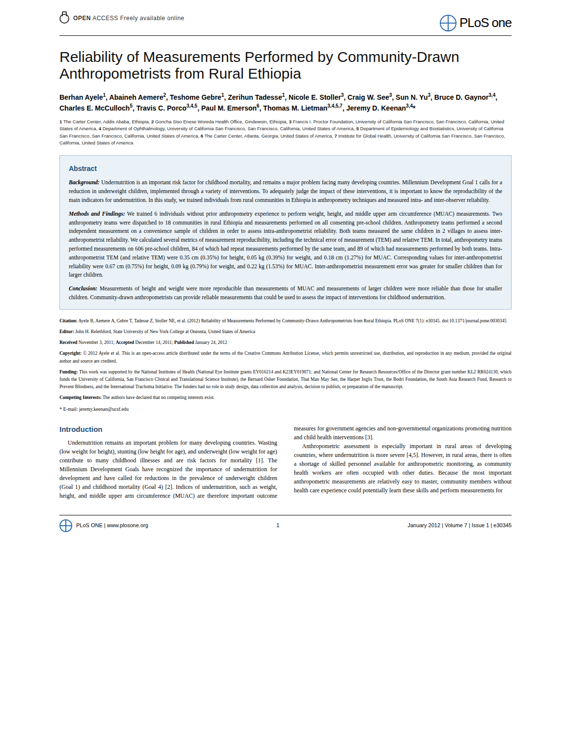OPEN ACCESS Freely available online
PLoS one
Reliability of Measurements Performed by Community-Drawn Anthropometrists from Rural Ethiopia
Berhan Ayele1, Abaineh Aemere2, Teshome Gebre1, Zerihun Tadesse1, Nicole E. Stoller3, Craig W. See3, Sun N. Yu3, Bruce D. Gaynor3,4, Charles E. McCulloch5, Travis C. Porco3,4,5, Paul M. Emerson6, Thomas M. Lietman3,4,5,7, Jeremy D. Keenan3,4*
1 The Carter Center, Addis Ababa, Ethiopia, 2 Goncha Siso Enese Woreda Health Office, Gindewoin, Ethiopia, 3 Francis I. Proctor Foundation, University of California San Francisco, San Francisco, California, United States of America, 4 Department of Ophthalmology, University of California San Francisco, San Francisco, California, United States of America, 5 Department of Epidemiology and Biostatistics, University of California San Francisco, San Francisco, California, United States of America, 6 The Carter Center, Atlanta, Georgia, United States of America, 7 Institute for Global Health, University of California San Francisco, San Francisco, California, United States of America
Abstract
Background: Undernutrition is an important risk factor for childhood mortality, and remains a major problem facing many developing countries. Millennium Development Goal 1 calls for a reduction in underweight children, implemented through a variety of interventions. To adequately judge the impact of these interventions, it is important to know the reproducibility of the main indicators for undernutrition. In this study, we trained individuals from rural communities in Ethiopia in anthropometry techniques and measured intra- and inter-observer reliability.
Methods and Findings: We trained 6 individuals without prior anthropometry experience to perform weight, height, and middle upper arm circumference (MUAC) measurements. Two anthropometry teams were dispatched to 18 communities in rural Ethiopia and measurements performed on all consenting pre-school children. Anthropometry teams performed a second independent measurement on a convenience sample of children in order to assess intra-anthropometrist reliability. Both teams measured the same children in 2 villages to assess inter-anthropometrist reliability. We calculated several metrics of measurement reproducibility, including the technical error of measurement (TEM) and relative TEM. In total, anthropometry teams performed measurements on 606 pre-school children, 84 of which had repeat measurements performed by the same team, and 89 of which had measurements performed by both teams. Intra-anthropometrist TEM (and relative TEM) were 0.35 cm (0.35%) for height, 0.05 kg (0.39%) for weight, and 0.18 cm (1.27%) for MUAC. Corresponding values for inter-anthropometrist reliability were 0.67 cm (0.75%) for height, 0.09 kg (0.79%) for weight, and 0.22 kg (1.53%) for MUAC. Inter-anthropometrist measurement error was greater for smaller children than for larger children.
Conclusion: Measurements of height and weight were more reproducible than measurements of MUAC and measurements of larger children were more reliable than those for smaller children. Community-drawn anthropometrists can provide reliable measurements that could be used to assess the impact of interventions for childhood undernutrition.
Citation: Ayele B, Aemere A, Gebre T, Tadesse Z, Stoller NE, et al. (2012) Reliability of Measurements Performed by Community-Drawn Anthropometrists from Rural Ethiopia. PLoS ONE 7(1): e30345. doi:10.1371/journal.pone.0030345
Editor: John H. Relethford, State University of New York College at Oneonta, United States of America
Received November 3, 2011; Accepted December 14, 2011; Published January 24, 2012
Copyright: © 2012 Ayele et al. This is an open-access article distributed under the terms of the Creative Commons Attribution License, which permits unrestricted use, distribution, and reproduction in any medium, provided the original author and source are credited.
Funding: This work was supported by the National Institutes of Health (National Eye Institute grants EY016214 and K23EY019071; and National Center for Research Resources/Office of the Director grant number KL2 RR024130, which funds the University of California, San Francisco Clinical and Translational Science Institute), the Bernard Osher Foundation, That Man May See, the Harper Inglis Trust, the Bodri Foundation, the South Asia Research Fund, Research to Prevent Blindness, and the International Trachoma Initiative. The funders had no role in study design, data collection and analysis, decision to publish, or preparation of the manuscript.
Competing Interests: The authors have declared that no competing interests exist.
* E-mail: jeremy.keenan@ucsf.edu
Introduction
Undernutrition remains an important problem for many developing countries. Wasting (low weight for height), stunting (low height for age), and underweight (low weight for age) contribute to many childhood illnesses and are risk factors for mortality [1]. The Millennium Development Goals have recognized the importance of undernutrition for development and have called for reductions in the prevalence of underweight children (Goal 1) and childhood mortality (Goal 4) [2]. Indices of undernutrition, such as weight, height, and middle upper arm circumference (MUAC) are therefore important outcome measures for government agencies and non-governmental organizations promoting nutrition and child health interventions [3].
Anthropometric assessment is especially important in rural areas of developing countries, where undernutrition is more severe [4,5]. However, in rural areas, there is often a shortage of skilled personnel available for anthropometric monitoring, as community health workers are often occupied with other duties. Because the most important anthropometric measurements are relatively easy to master, community members without health care experience could potentially learn these skills and perform measurements for
PLoS ONE | www.plosone.org
1
January 2012 | Volume 7 | Issue 1 | e30345